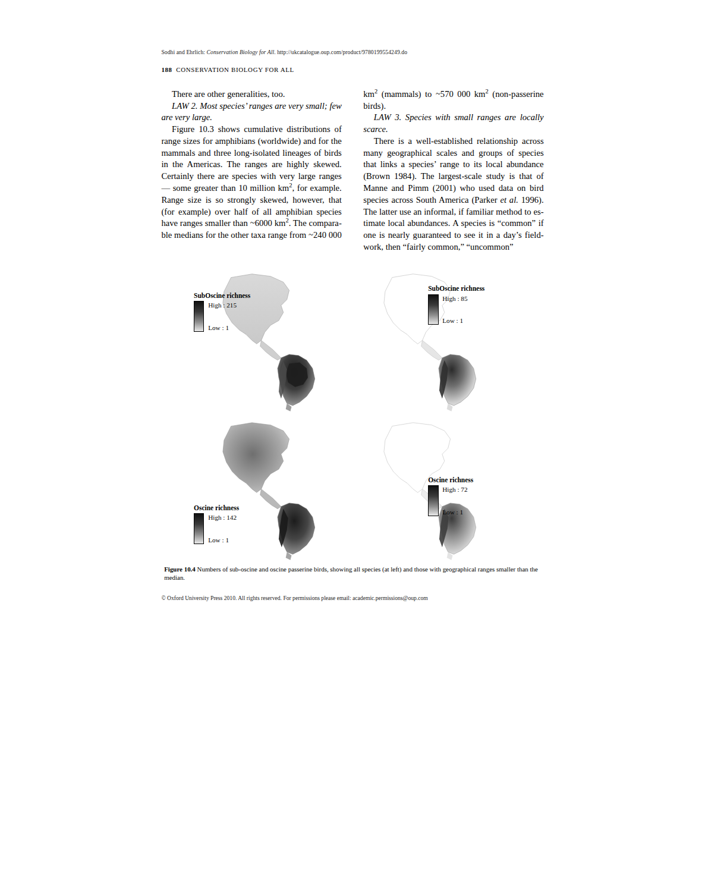Sodhi and Ehrlich: Conservation Biology for All. http://ukcatalogue.oup.com/product/9780199554249.do
188 Conservation Biology for All
There are other generalities, too.
LAW 2. Most species’ ranges are very small; few are very large.
Figure 10.3 shows cumulative distributions of range sizes for amphibians (worldwide) and for the mammals and three long-isolated lineages of birds in the Americas. The ranges are highly skewed. Certainly there are species with very large ranges — some greater than 10 million km2, for example. Range size is so strongly skewed, however, that (for example) over half of all amphibian species have ranges smaller than ~6000 km2. The comparable medians for the other taxa range from ~240 000 km2 (mammals) to ~570 000 km2 (non-passerine birds).
LAW 3. Species with small ranges are locally scarce.
There is a well-established relationship across many geographical scales and groups of species that links a species’ range to its local abundance (Brown 1984). The largest-scale study is that of Manne and Pimm (2001) who used data on bird species across South America (Parker et al. 1996). The latter use an informal, if familiar method to estimate local abundances. A species is “common” if one is nearly guaranteed to see it in a day’s fieldwork, then “fairly common,” “uncommon”
SubOscine richness
High : 215 Low : 1
SubOscine richness
High : 85 Low : 1
Oscine richness
High : 142 Low : 1
Oscine richness
High : 72 Low : 1
Figure 10.4 Numbers of sub-oscine and oscine passerine birds, showing all species (at left) and those with geographical ranges smaller than the median.
© Oxford University Press 2010. All rights reserved. For permissions please email: academic.permissions@oup.com